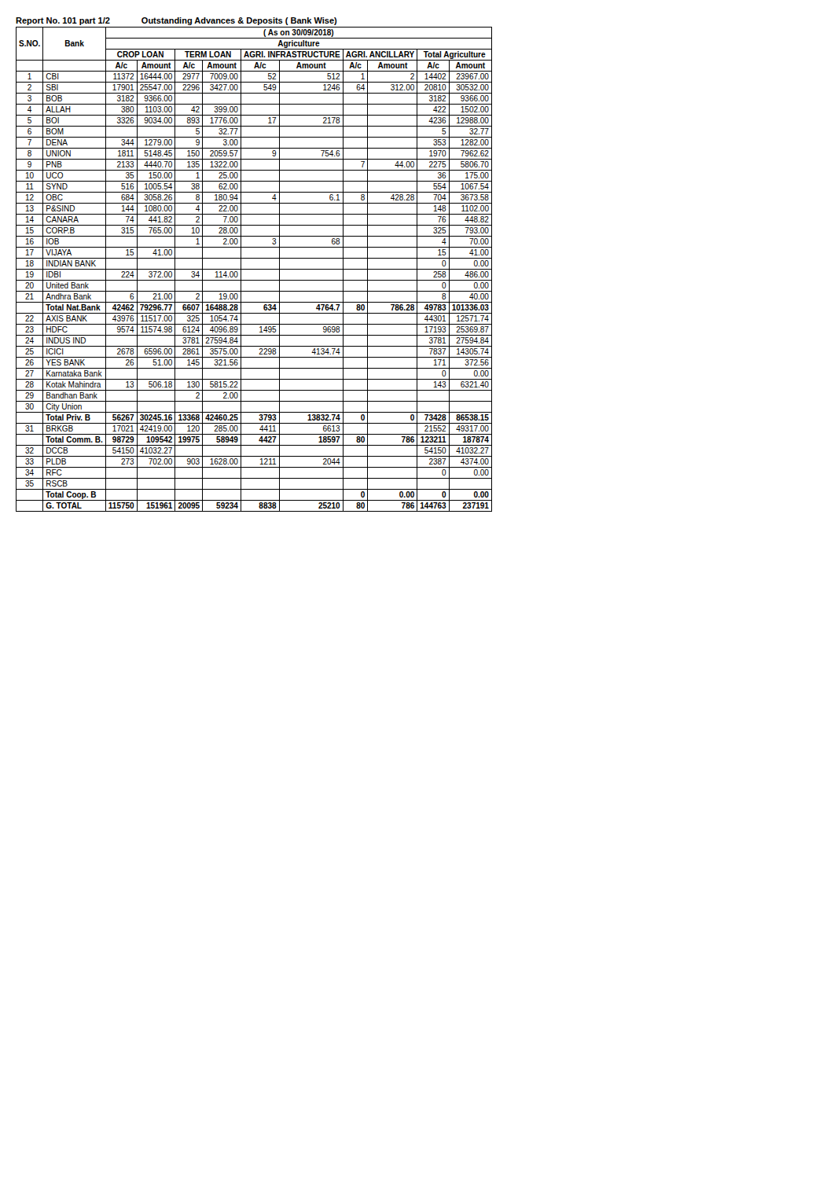Report No. 101 part 1/2 Outstanding Advances & Deposits ( Bank Wise)
| S.NO. | Bank | ( As on 30/09/2018) |
| --- | --- | --- |
| Agriculture |
| CROP LOAN | TERM LOAN | AGRI. INFRASTRUCTURE | AGRI. ANCILLARY | Total Agriculture |
| | | A/c | Amount | A/c | Amount | A/c | Amount | A/c | Amount | A/c | Amount |
| 1 | CBI | 11372 | 16444.00 | 2977 | 7009.00 | 52 | 512 | 1 | 2 | 14402 | 23967.00 |
| 2 | SBI | 17901 | 25547.00 | 2296 | 3427.00 | 549 | 1246 | 64 | 312.00 | 20810 | 30532.00 |
| 3 | BOB | 3182 | 9366.00 | | | | | | | 3182 | 9366.00 |
| 4 | ALLAH | 380 | 1103.00 | 42 | 399.00 | | | | | 422 | 1502.00 |
| 5 | BOI | 3326 | 9034.00 | 893 | 1776.00 | 17 | 2178 | | | 4236 | 12988.00 |
| 6 | BOM | | | 5 | 32.77 | | | | | 5 | 32.77 |
| 7 | DENA | 344 | 1279.00 | 9 | 3.00 | | | | | 353 | 1282.00 |
| 8 | UNION | 1811 | 5148.45 | 150 | 2059.57 | 9 | 754.6 | | | 1970 | 7962.62 |
| 9 | PNB | 2133 | 4440.70 | 135 | 1322.00 | | | 7 | 44.00 | 2275 | 5806.70 |
| 10 | UCO | 35 | 150.00 | 1 | 25.00 | | | | | 36 | 175.00 |
| 11 | SYND | 516 | 1005.54 | 38 | 62.00 | | | | | 554 | 1067.54 |
| 12 | OBC | 684 | 3058.26 | 8 | 180.94 | 4 | 6.1 | 8 | 428.28 | 704 | 3673.58 |
| 13 | P&SIND | 144 | 1080.00 | 4 | 22.00 | | | | | 148 | 1102.00 |
| 14 | CANARA | 74 | 441.82 | 2 | 7.00 | | | | | 76 | 448.82 |
| 15 | CORP.B | 315 | 765.00 | 10 | 28.00 | | | | | 325 | 793.00 |
| 16 | IOB | | | 1 | 2.00 | 3 | 68 | | | 4 | 70.00 |
| 17 | VIJAYA | 15 | 41.00 | | | | | | | 15 | 41.00 |
| 18 | INDIAN BANK | | | | | | | | | 0 | 0.00 |
| 19 | IDBI | 224 | 372.00 | 34 | 114.00 | | | | | 258 | 486.00 |
| 20 | United Bank | | | | | | | | | 0 | 0.00 |
| 21 | Andhra Bank | 6 | 21.00 | 2 | 19.00 | | | | | 8 | 40.00 |
| | Total Nat.Bank | 42462 | 79296.77 | 6607 | 16488.28 | 634 | 4764.7 | 80 | 786.28 | 49783 | 101336.03 |
| 22 | AXIS BANK | 43976 | 11517.00 | 325 | 1054.74 | | | | | 44301 | 12571.74 |
| 23 | HDFC | 9574 | 11574.98 | 6124 | 4096.89 | 1495 | 9698 | | | 17193 | 25369.87 |
| 24 | INDUS IND | | | 3781 | 27594.84 | | | | | 3781 | 27594.84 |
| 25 | ICICI | 2678 | 6596.00 | 2861 | 3575.00 | 2298 | 4134.74 | | | 7837 | 14305.74 |
| 26 | YES BANK | 26 | 51.00 | 145 | 321.56 | | | | | 171 | 372.56 |
| 27 | Karnataka Bank | | | | | | | | | 0 | 0.00 |
| 28 | Kotak Mahindra | 13 | 506.18 | 130 | 5815.22 | | | | | 143 | 6321.40 |
| 29 | Bandhan Bank | | | 2 | 2.00 | | | | | | |
| 30 | City Union | | | | | | | | | | |
| | Total Priv. B | 56267 | 30245.16 | 13368 | 42460.25 | 3793 | 13832.74 | 0 | 0 | 73428 | 86538.15 |
| 31 | BRKGB | 17021 | 42419.00 | 120 | 285.00 | 4411 | 6613 | | | 21552 | 49317.00 |
| | Total Comm. B. | 98729 | 109542 | 19975 | 58949 | 4427 | 18597 | 80 | 786 | 123211 | 187874 |
| 32 | DCCB | 54150 | 41032.27 | | | | | | | 54150 | 41032.27 |
| 33 | PLDB | 273 | 702.00 | 903 | 1628.00 | 1211 | 2044 | | | 2387 | 4374.00 |
| 34 | RFC | | | | | | | | | 0 | 0.00 |
| 35 | RSCB | | | | | | | | | | |
| | Total Coop. B | | | | | | | 0 | 0.00 | 0 | 0.00 |
| | G. TOTAL | 115750 | 151961 | 20095 | 59234 | 8838 | 25210 | 80 | 786 | 144763 | 237191 |